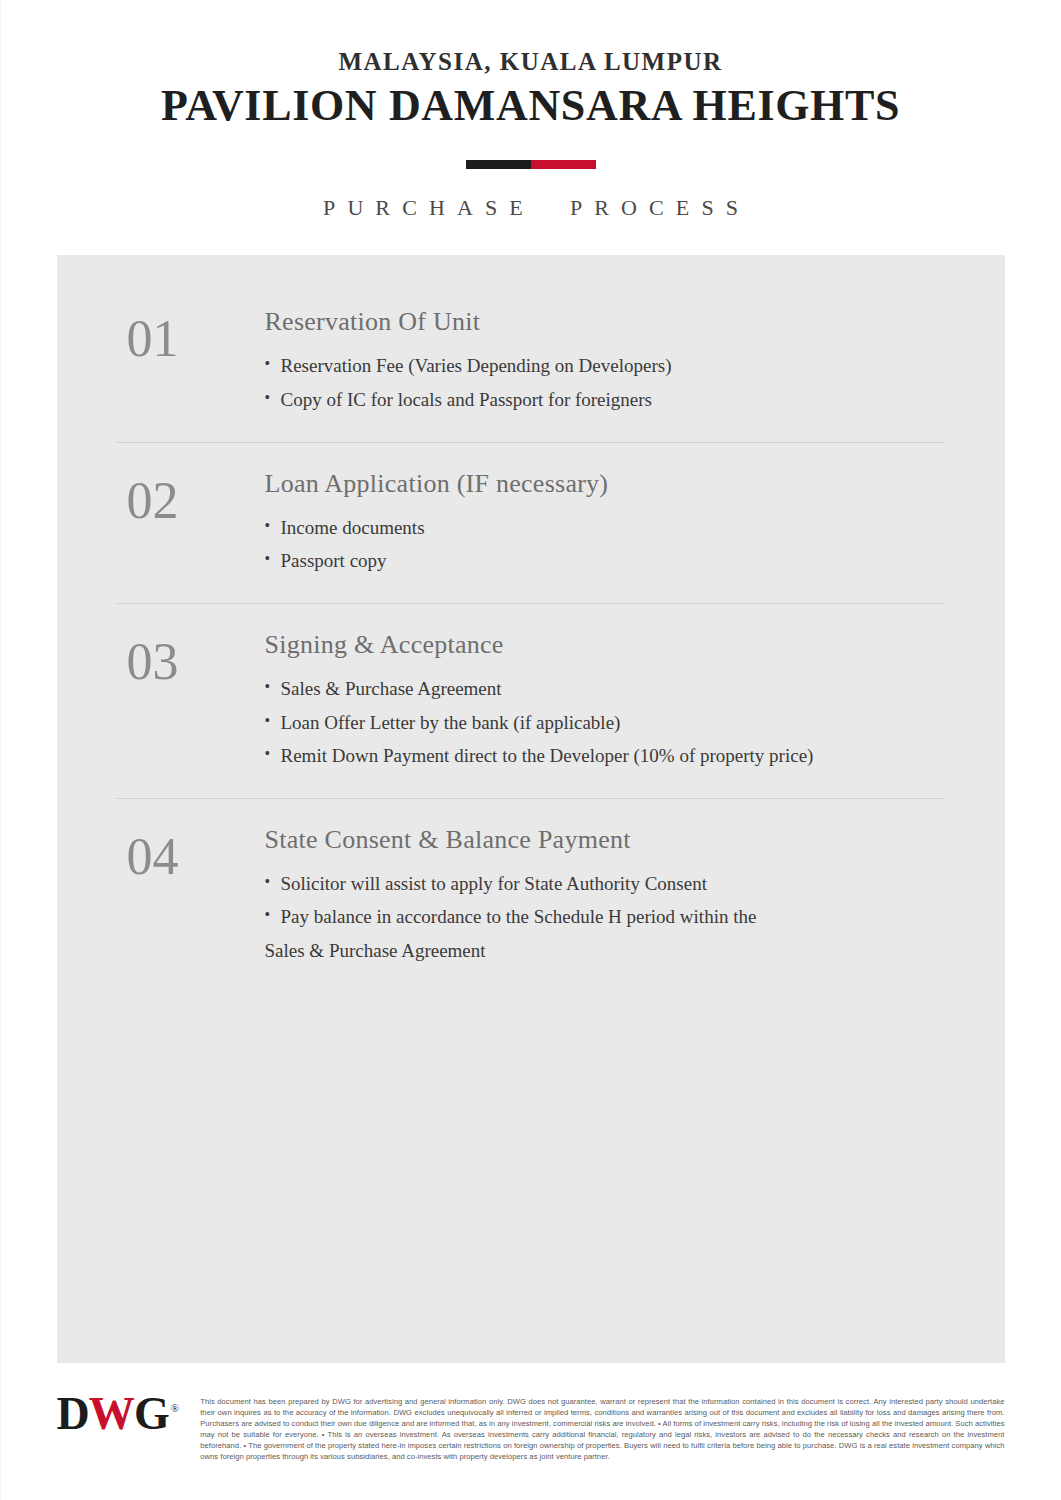MALAYSIA, KUALA LUMPUR
PAVILION DAMANSARA HEIGHTS
Purchase Process
01
Reservation Of Unit
Reservation Fee (Varies Depending on Developers)
Copy of IC for locals and Passport for foreigners
02
Loan Application (IF necessary)
Income documents
Passport copy
03
Signing & Acceptance
Sales & Purchase Agreement
Loan Offer Letter by the bank (if applicable)
Remit Down Payment direct to the Developer (10% of property price)
04
State Consent & Balance Payment
Solicitor will assist to apply for State Authority Consent
Pay balance in accordance to the Schedule H period within the
Sales & Purchase Agreement
DWG®
This document has been prepared by DWG for advertising and general information only. DWG does not guarantee, warrant or represent that the information contained in this document is correct. Any interested party should undertake their own inquires as to the accuracy of the information. DWG excludes unequivocally all inferred or implied terms, conditions and warranties arising out of this document and excludes all liability for loss and damages arising there from. Purchasers are advised to conduct their own due diligence and are informed that, as in any investment, commercial risks are involved. • All forms of investment carry risks, including the risk of losing all the invested amount. Such activities may not be suitable for everyone. • This is an overseas investment. As overseas investments carry additional financial, regulatory and legal risks, investors are advised to do the necessary checks and research on the investment beforehand. • The government of the property stated here-in imposes certain restrictions on foreign ownership of properties. Buyers will need to fulfil criteria before being able to purchase. DWG is a real estate investment company which owns foreign properties through its various subsidiaries, and co-invests with property developers as joint venture partner.